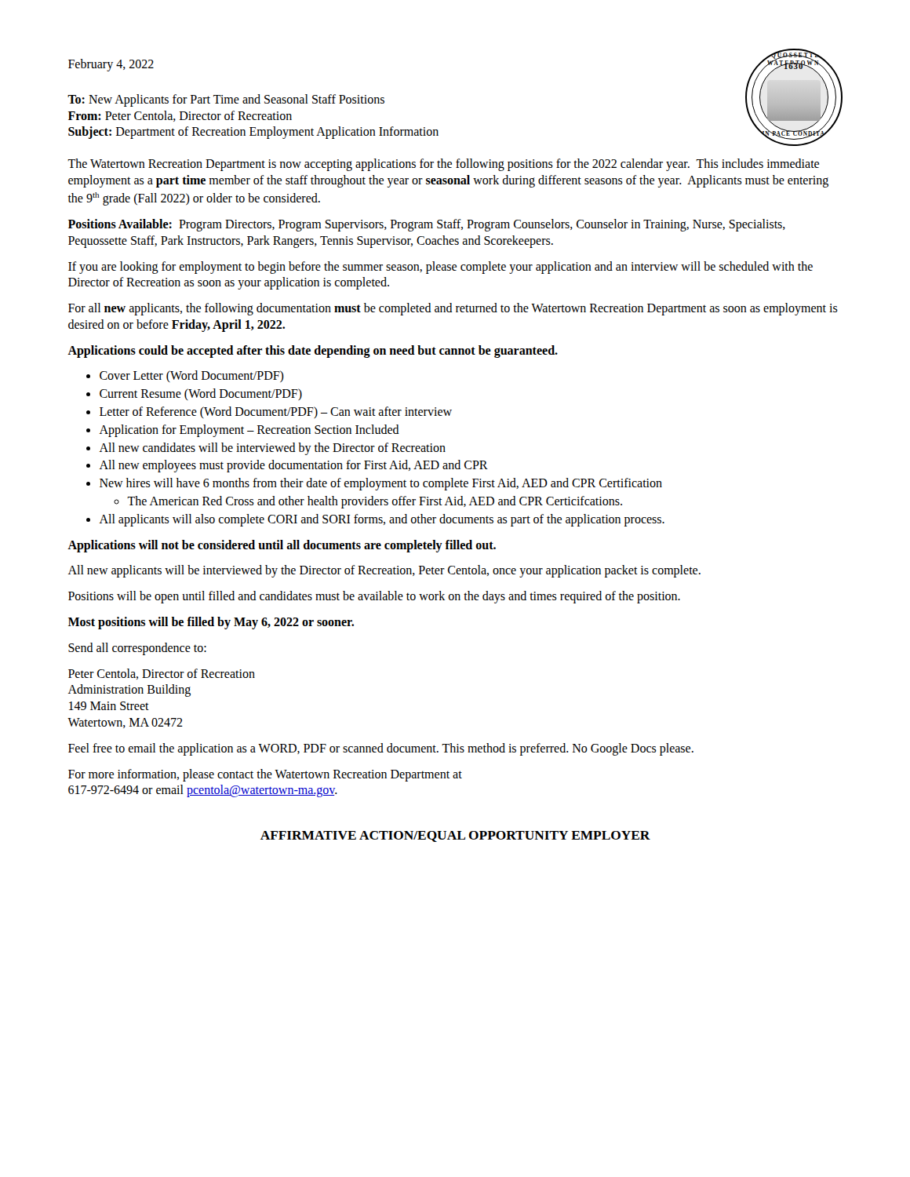PEQUOSSETTE · WATERTOWN
1630
IN PACE CONDITA
February 4, 2022
To: New Applicants for Part Time and Seasonal Staff Positions
From: Peter Centola, Director of Recreation
Subject: Department of Recreation Employment Application Information
The Watertown Recreation Department is now accepting applications for the following positions for the 2022 calendar year. This includes immediate employment as a part time member of the staff throughout the year or seasonal work during different seasons of the year. Applicants must be entering the 9th grade (Fall 2022) or older to be considered.
Positions Available: Program Directors, Program Supervisors, Program Staff, Program Counselors, Counselor in Training, Nurse, Specialists, Pequossette Staff, Park Instructors, Park Rangers, Tennis Supervisor, Coaches and Scorekeepers.
If you are looking for employment to begin before the summer season, please complete your application and an interview will be scheduled with the Director of Recreation as soon as your application is completed.
For all new applicants, the following documentation must be completed and returned to the Watertown Recreation Department as soon as employment is desired on or before Friday, April 1, 2022.
Applications could be accepted after this date depending on need but cannot be guaranteed.
Cover Letter (Word Document/PDF)
Current Resume (Word Document/PDF)
Letter of Reference (Word Document/PDF) – Can wait after interview
Application for Employment – Recreation Section Included
All new candidates will be interviewed by the Director of Recreation
All new employees must provide documentation for First Aid, AED and CPR
New hires will have 6 months from their date of employment to complete First Aid, AED and CPR Certification
The American Red Cross and other health providers offer First Aid, AED and CPR Certicifcations.
All applicants will also complete CORI and SORI forms, and other documents as part of the application process.
Applications will not be considered until all documents are completely filled out.
All new applicants will be interviewed by the Director of Recreation, Peter Centola, once your application packet is complete.
Positions will be open until filled and candidates must be available to work on the days and times required of the position.
Most positions will be filled by May 6, 2022 or sooner.
Send all correspondence to:
Peter Centola, Director of Recreation
Administration Building
149 Main Street
Watertown, MA 02472
Feel free to email the application as a WORD, PDF or scanned document. This method is preferred. No Google Docs please.
For more information, please contact the Watertown Recreation Department at
617-972-6494 or email pcentola@watertown-ma.gov.
AFFIRMATIVE ACTION/EQUAL OPPORTUNITY EMPLOYER